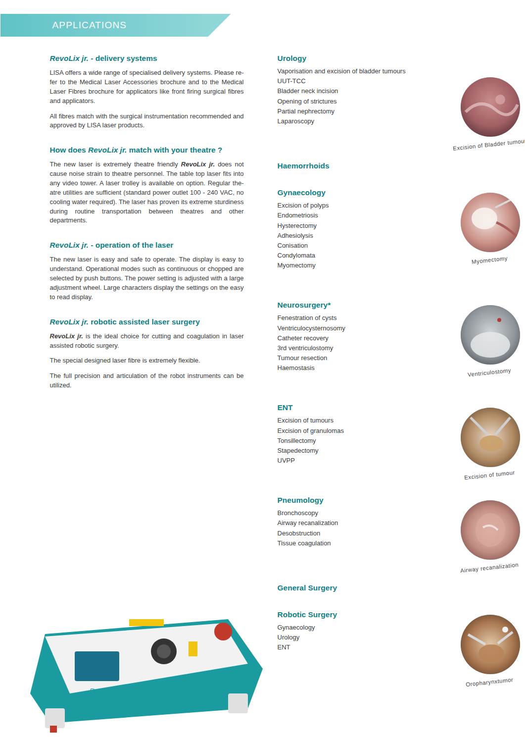Applications
RevoLix jr. - delivery systems
LISA offers a wide range of specialised delivery systems. Please refer to the Medical Laser Accessories brochure and to the Medical Laser Fibres brochure for applicators like front firing surgical fibres and applicators.
All fibres match with the surgical instrumentation recommended and approved by LISA laser products.
How does RevoLix jr. match with your theatre ?
The new laser is extremely theatre friendly RevoLix jr. does not cause noise strain to theatre personnel. The table top laser fits into any video tower. A laser trolley is available on option. Regular theatre utilities are sufficient (standard power outlet 100 - 240 VAC, no cooling water required). The laser has proven its extreme sturdiness during routine transportation between theatres and other departments.
RevoLix jr. - operation of the laser
The new laser is easy and safe to operate. The display is easy to understand. Operational modes such as continuous or chopped are selected by push buttons. The power setting is adjusted with a large adjustment wheel. Large characters display the settings on the easy to read display.
RevoLix jr. robotic assisted laser surgery
RevoLix jr. is the ideal choice for cutting and coagulation in laser assisted robotic surgery.
The special designed laser fibre is extremely flexible.
The full precision and articulation of the robot instruments can be utilized.
Urology
Vaporisation and excision of bladder tumours
UUT-TCC
Bladder neck incision
Opening of strictures
Partial nephrectomy
Laparoscopy
Excision of Bladder tumour
Haemorrhoids
Gynaecology
Excision of polyps
Endometriosis
Hysterectomy
Adhesiolysis
Conisation
Condylomata
Myomectomy
Myomectomy
Neurosurgery*
Fenestration of cysts
Ventriculocysternosomy
Catheter recovery
3rd ventriculostomy
Tumour resection
Haemostasis
Ventriculostomy
ENT
Excision of tumours
Excision of granulomas
Tonsillectomy
Stapedectomy
UVPP
Excision of tumour
Pneumology
Bronchoscopy
Airway recanalization
Desobstruction
Tissue coagulation
Airway recanalization
General Surgery
Robotic Surgery
Gynaecology
Urology
ENT
Oropharynxtumor